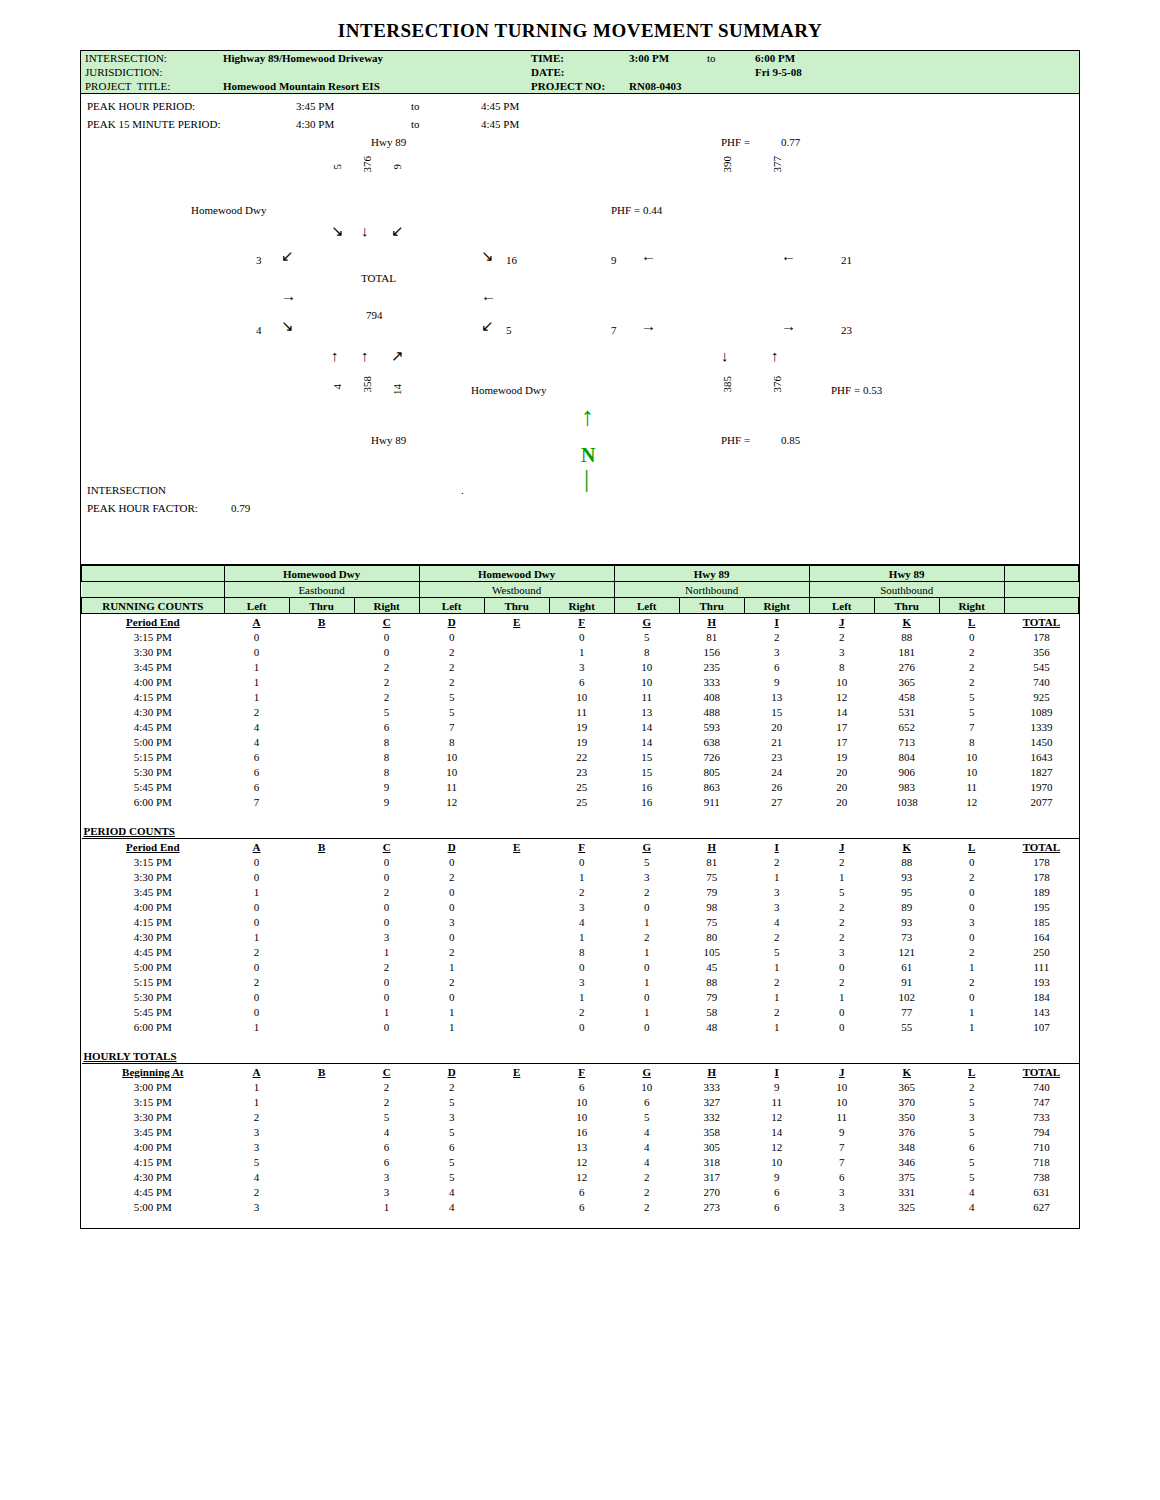INTERSECTION TURNING MOVEMENT SUMMARY
| / INTERSECTION: / Highway 89/Homewood Driveway / TIME: / 3:00 PM / to / 6:00 PM / / / JURISDICTION: / / DATE: / / / Fri 9-5-08 / / / PROJECT TITLE: / Homewood Mountain Resort EIS / PROJECT NO: / RN08-0403 / / / PEAK HOUR PERIOD: 3:45 PM to 4:45 PM PEAK 15 MINUTE PERIOD: 4:30 PM to 4:45 PM Hwy 89 PHF = 0.77 5 376 9 Homewood Dwy PHF = 0.44 390 377 ↘ ↓ ↙ 3 ↙ ↘ 16 9 ← ← 21 TOTAL → ← 794 4 ↘ ↙ 5 7 → → 23 ↑ ↑ ↗ 4 358 14 Homewood Dwy ↓ ↑ 385 376 PHF = 0.53 Hwy 89 PHF = 0.85 ↑ N / INTERSECTION . PEAK HOUR FACTOR: 0.79 / / Homewood Dwy / Homewood Dwy / Hwy 89 / Hwy 89 / / / / Eastbound / Westbound / Northbound / Southbound / / / RUNNING COUNTS / Left / Thru / Right / Left / Thru / Right / Left / Thru / Right / Left / Thru / Right / / / Period End / A / B / C / D / E / F / G / H / I / J / K / L / TOTAL / / 3:15 PM / 0 / / 0 / 0 / / 0 / 5 / 81 / 2 / 2 / 88 / 0 / 178 / / 3:30 PM / 0 / / 0 / 2 / / 1 / 8 / 156 / 3 / 3 / 181 / 2 / 356 / / 3:45 PM / 1 / / 2 / 2 / / 3 / 10 / 235 / 6 / 8 / 276 / 2 / 545 / / 4:00 PM / 1 / / 2 / 2 / / 6 / 10 / 333 / 9 / 10 / 365 / 2 / 740 / / 4:15 PM / 1 / / 2 / 5 / / 10 / 11 / 408 / 13 / 12 / 458 / 5 / 925 / / 4:30 PM / 2 / / 5 / 5 / / 11 / 13 / 488 / 15 / 14 / 531 / 5 / 1089 / / 4:45 PM / 4 / / 6 / 7 / / 19 / 14 / 593 / 20 / 17 / 652 / 7 / 1339 / / 5:00 PM / 4 / / 8 / 8 / / 19 / 14 / 638 / 21 / 17 / 713 / 8 / 1450 / / 5:15 PM / 6 / / 8 / 10 / / 22 / 15 / 726 / 23 / 19 / 804 / 10 / 1643 / / 5:30 PM / 6 / / 8 / 10 / / 23 / 15 / 805 / 24 / 20 / 906 / 10 / 1827 / / 5:45 PM / 6 / / 9 / 11 / / 25 / 16 / 863 / 26 / 20 / 983 / 11 / 1970 / / 6:00 PM / 7 / / 9 / 12 / / 25 / 16 / 911 / 27 / 20 / 1038 / 12 / 2077 / / PERIOD COUNTS / / / Period End / A / B / C / D / E / F / G / H / I / J / K / L / TOTAL / / 3:15 PM / 0 / / 0 / 0 / / 0 / 5 / 81 / 2 / 2 / 88 / 0 / 178 / / 3:30 PM / 0 / / 0 / 2 / / 1 / 3 / 75 / 1 / 1 / 93 / 2 / 178 / / 3:45 PM / 1 / / 2 / 0 / / 2 / 2 / 79 / 3 / 5 / 95 / 0 / 189 / / 4:00 PM / 0 / / 0 / 0 / / 3 / 0 / 98 / 3 / 2 / 89 / 0 / 195 / / 4:15 PM / 0 / / 0 / 3 / / 4 / 1 / 75 / 4 / 2 / 93 / 3 / 185 / / 4:30 PM / 1 / / 3 / 0 / / 1 / 2 / 80 / 2 / 2 / 73 / 0 / 164 / / 4:45 PM / 2 / / 1 / 2 / / 8 / 1 / 105 / 5 / 3 / 121 / 2 / 250 / / 5:00 PM / 0 / / 2 / 1 / / 0 / 0 / 45 / 1 / 0 / 61 / 1 / 111 / / 5:15 PM / 2 / / 0 / 2 / / 3 / 1 / 88 / 2 / 2 / 91 / 2 / 193 / / 5:30 PM / 0 / / 0 / 0 / / 1 / 0 / 79 / 1 / 1 / 102 / 0 / 184 / / 5:45 PM / 0 / / 1 / 1 / / 2 / 1 / 58 / 2 / 0 / 77 / 1 / 143 / / 6:00 PM / 1 / / 0 / 1 / / 0 / 0 / 48 / 1 / 0 / 55 / 1 / 107 / / HOURLY TOTALS / / / Beginning At / A / B / C / D / E / F / G / H / I / J / K / L / TOTAL / / 3:00 PM / 1 / / 2 / 2 / / 6 / 10 / 333 / 9 / 10 / 365 / 2 / 740 / / 3:15 PM / 1 / / 2 / 5 / / 10 / 6 / 327 / 11 / 10 / 370 / 5 / 747 / / 3:30 PM / 2 / / 5 / 3 / / 10 / 5 / 332 / 12 / 11 / 350 / 3 / 733 / / 3:45 PM / 3 / / 4 / 5 / / 16 / 4 / 358 / 14 / 9 / 376 / 5 / 794 / / 4:00 PM / 3 / / 6 / 6 / / 13 / 4 / 305 / 12 / 7 / 348 / 6 / 710 / / 4:15 PM / 5 / / 6 / 5 / / 12 / 4 / 318 / 10 / 7 / 346 / 5 / 718 / / 4:30 PM / 4 / / 3 / 5 / / 12 / 2 / 317 / 9 / 6 / 375 / 5 / 738 / / 4:45 PM / 2 / / 3 / 4 / / 6 / 2 / 270 / 6 / 3 / 331 / 4 / 631 / / 5:00 PM / 3 / / 1 / 4 / / 6 / 2 / 273 / 6 / 3 / 325 / 4 / 627 / |